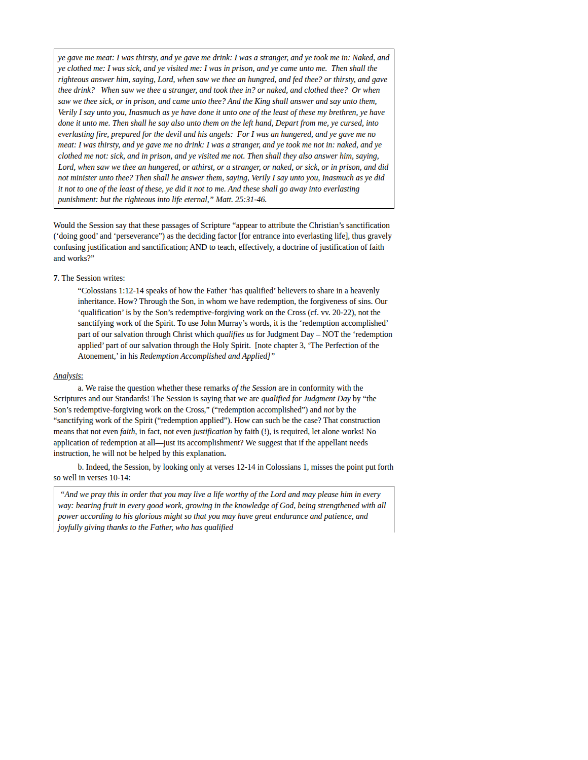ye gave me meat: I was thirsty, and ye gave me drink: I was a stranger, and ye took me in: Naked, and ye clothed me: I was sick, and ye visited me: I was in prison, and ye came unto me. Then shall the righteous answer him, saying, Lord, when saw we thee an hungred, and fed thee? or thirsty, and gave thee drink? When saw we thee a stranger, and took thee in? or naked, and clothed thee? Or when saw we thee sick, or in prison, and came unto thee? And the King shall answer and say unto them, Verily I say unto you, Inasmuch as ye have done it unto one of the least of these my brethren, ye have done it unto me. Then shall he say also unto them on the left hand, Depart from me, ye cursed, into everlasting fire, prepared for the devil and his angels: For I was an hungered, and ye gave me no meat: I was thirsty, and ye gave me no drink: I was a stranger, and ye took me not in: naked, and ye clothed me not: sick, and in prison, and ye visited me not. Then shall they also answer him, saying, Lord, when saw we thee an hungered, or athirst, or a stranger, or naked, or sick, or in prison, and did not minister unto thee? Then shall he answer them, saying, Verily I say unto you, Inasmuch as ye did it not to one of the least of these, ye did it not to me. And these shall go away into everlasting punishment: but the righteous into life eternal,” Matt. 25:31-46.
Would the Session say that these passages of Scripture “appear to attribute the Christian’s sanctification (‘doing good’ and ‘perseverance”) as the deciding factor [for entrance into everlasting life], thus gravely confusing justification and sanctification; AND to teach, effectively, a doctrine of justification of faith and works?”
7. The Session writes:
“Colossians 1:12-14 speaks of how the Father ‘has qualified’ believers to share in a heavenly inheritance. How? Through the Son, in whom we have redemption, the forgiveness of sins. Our ‘qualification’ is by the Son’s redemptive-forgiving work on the Cross (cf. vv. 20-22), not the sanctifying work of the Spirit. To use John Murray’s words, it is the ‘redemption accomplished’ part of our salvation through Christ which qualifies us for Judgment Day – NOT the ‘redemption applied’ part of our salvation through the Holy Spirit. [note chapter 3, ‘The Perfection of the Atonement,’ in his Redemption Accomplished and Applied]”
Analysis:
a. We raise the question whether these remarks of the Session are in conformity with the Scriptures and our Standards! The Session is saying that we are qualified for Judgment Day by “the Son’s redemptive-forgiving work on the Cross,” (“redemption accomplished”) and not by the “sanctifying work of the Spirit (“redemption applied”). How can such be the case? That construction means that not even faith, in fact, not even justification by faith (!), is required, let alone works! No application of redemption at all—just its accomplishment? We suggest that if the appellant needs instruction, he will not be helped by this explanation.
b. Indeed, the Session, by looking only at verses 12-14 in Colossians 1, misses the point put forth so well in verses 10-14:
“And we pray this in order that you may live a life worthy of the Lord and may please him in every way: bearing fruit in every good work, growing in the knowledge of God, being strengthened with all power according to his glorious might so that you may have great endurance and patience, and joyfully giving thanks to the Father, who has qualified